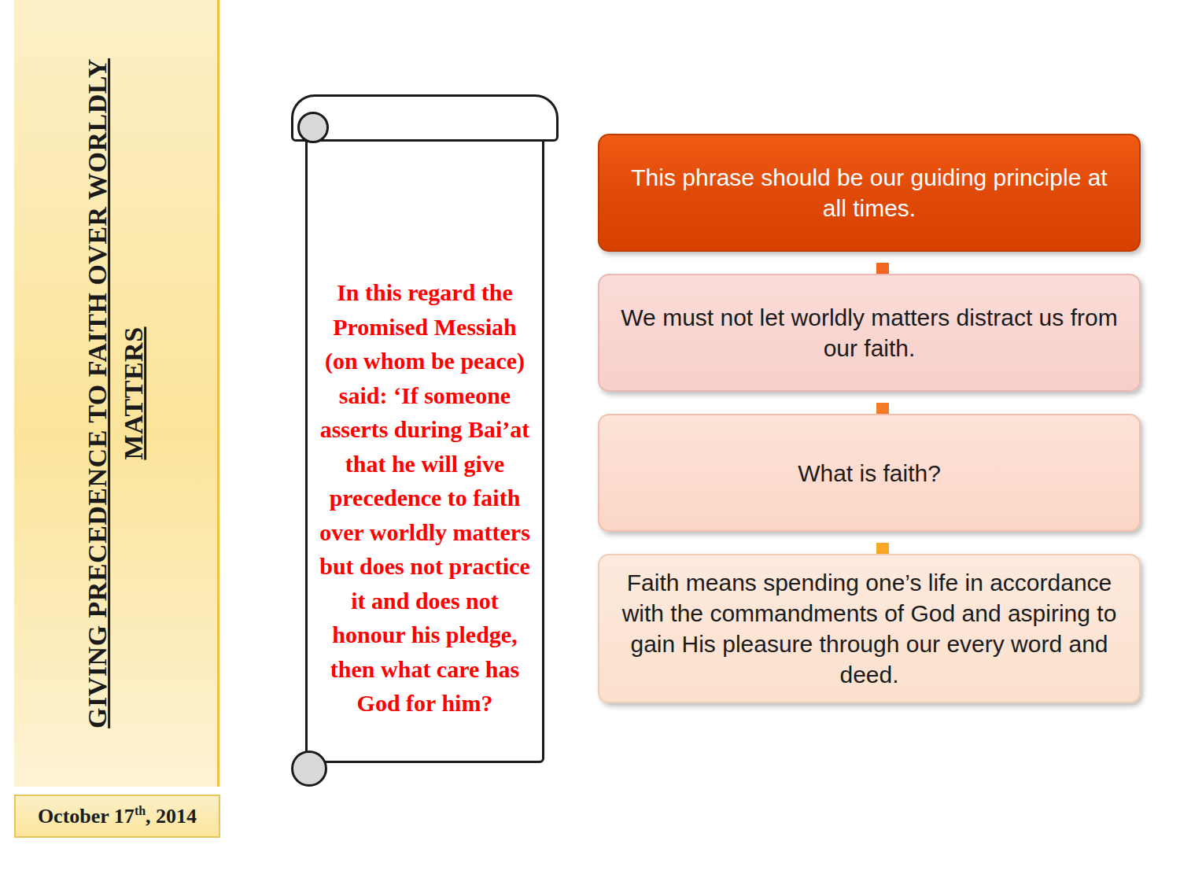Giving precedence to faith over worldly matters
October 17th, 2014
In this regard the Promised Messiah (on whom be peace) said: ‘If someone asserts during Bai’at that he will give precedence to faith over worldly matters but does not practice it and does not honour his pledge, then what care has God for him?
This phrase should be our guiding principle at all times.
We must not let worldly matters distract us from our faith.
What is faith?
Faith means spending one’s life in accordance with the commandments of God and aspiring to gain His pleasure through our every word and deed.